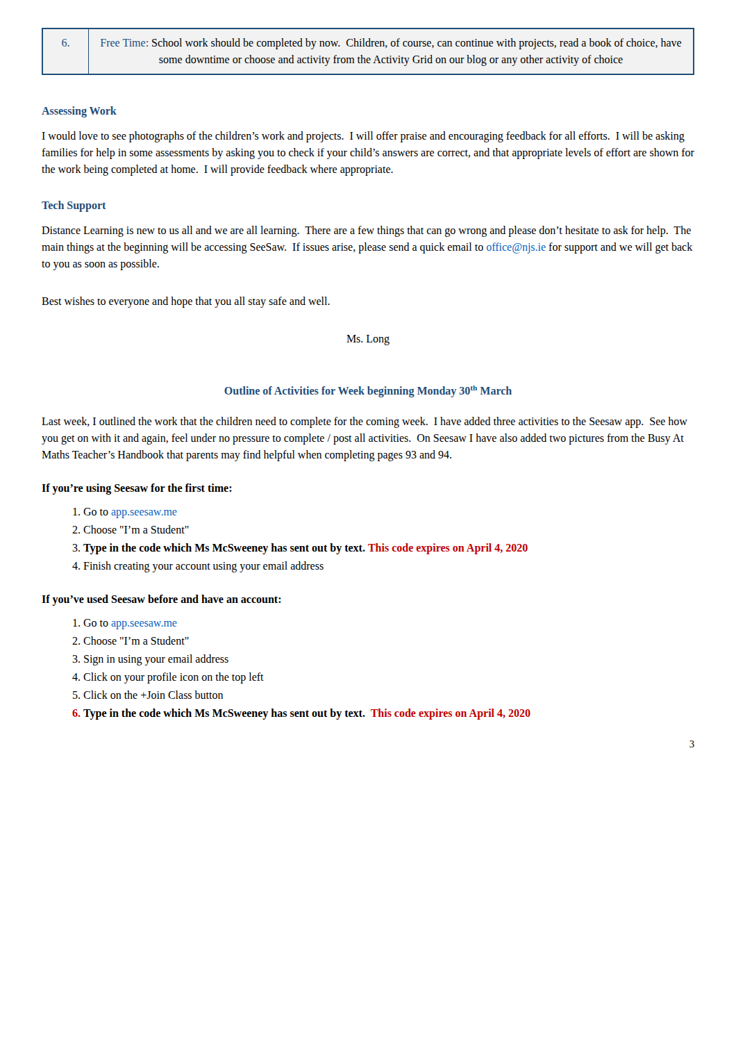| 6. | Free Time: School work should be completed by now. Children, of course, can continue with projects, read a book of choice, have some downtime or choose and activity from the Activity Grid on our blog or any other activity of choice |
Assessing Work
I would love to see photographs of the children’s work and projects. I will offer praise and encouraging feedback for all efforts. I will be asking families for help in some assessments by asking you to check if your child’s answers are correct, and that appropriate levels of effort are shown for the work being completed at home. I will provide feedback where appropriate.
Tech Support
Distance Learning is new to us all and we are all learning. There are a few things that can go wrong and please don’t hesitate to ask for help. The main things at the beginning will be accessing SeeSaw. If issues arise, please send a quick email to office@njs.ie for support and we will get back to you as soon as possible.
Best wishes to everyone and hope that you all stay safe and well.
Ms. Long
Outline of Activities for Week beginning Monday 30th March
Last week, I outlined the work that the children need to complete for the coming week. I have added three activities to the Seesaw app. See how you get on with it and again, feel under no pressure to complete / post all activities. On Seesaw I have also added two pictures from the Busy At Maths Teacher’s Handbook that parents may find helpful when completing pages 93 and 94.
If you’re using Seesaw for the first time:
Go to app.seesaw.me
Choose "I’m a Student"
Type in the code which Ms McSweeney has sent out by text. This code expires on April 4, 2020
Finish creating your account using your email address
If you’ve used Seesaw before and have an account:
Go to app.seesaw.me
Choose "I’m a Student"
Sign in using your email address
Click on your profile icon on the top left
Click on the +Join Class button
Type in the code which Ms McSweeney has sent out by text. This code expires on April 4, 2020
3